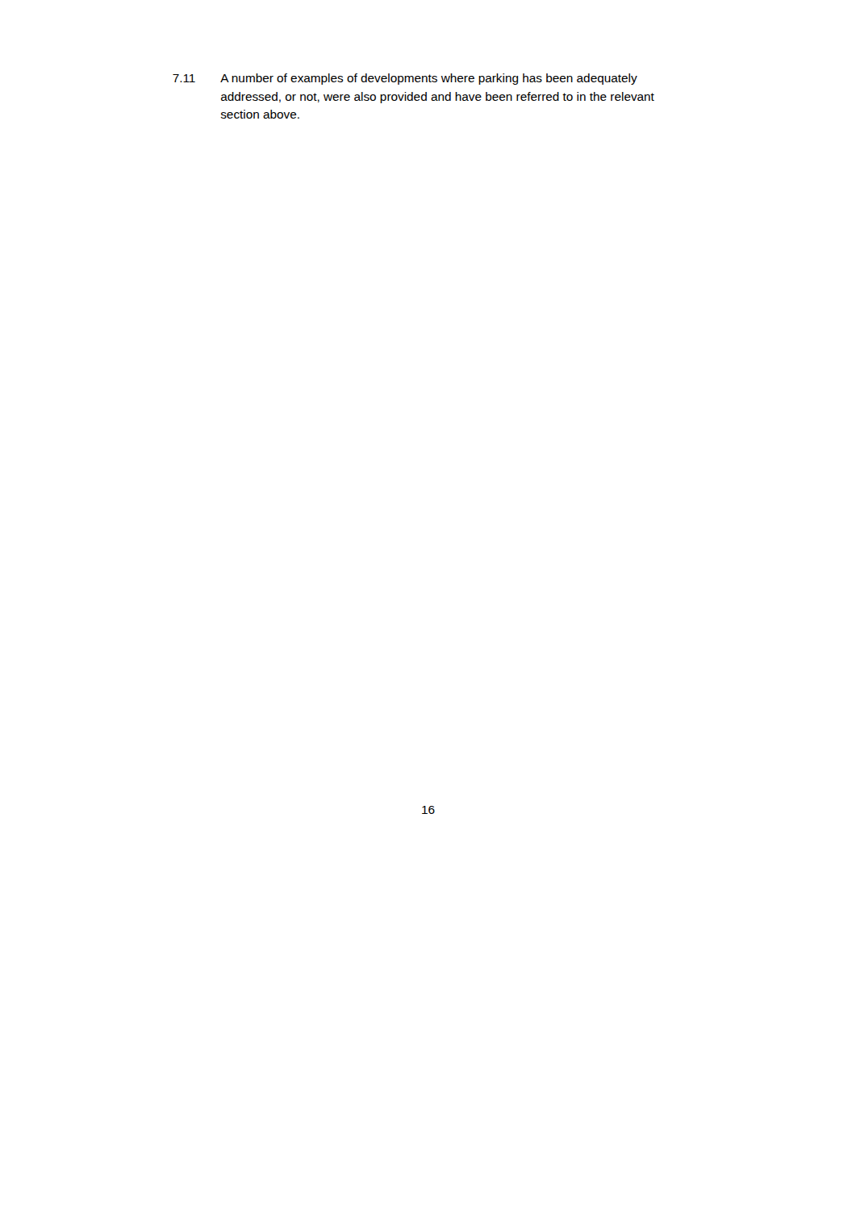7.11
A number of examples of developments where parking has been adequately addressed, or not, were also provided and have been referred to in the relevant section above.
16